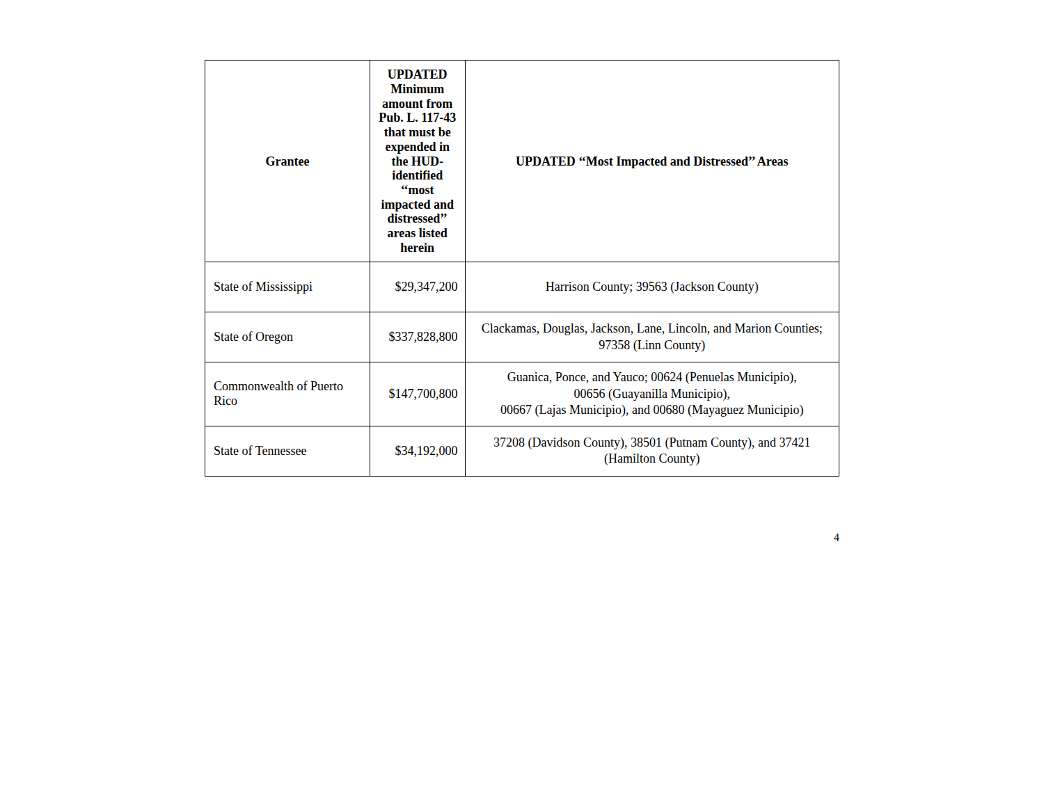| Grantee | UPDATED Minimum amount from Pub. L. 117-43 that must be expended in the HUD-identified ‘‘most impacted and distressed’’ areas listed herein | UPDATED ‘‘Most Impacted and Distressed’’ Areas |
| --- | --- | --- |
| State of Mississippi | $29,347,200 | Harrison County; 39563 (Jackson County) |
| State of Oregon | $337,828,800 | Clackamas, Douglas, Jackson, Lane, Lincoln, and Marion Counties; 97358 (Linn County) |
| Commonwealth of Puerto Rico | $147,700,800 | Guanica, Ponce, and Yauco; 00624 (Penuelas Municipio), 00656 (Guayanilla Municipio), 00667 (Lajas Municipio), and 00680 (Mayaguez Municipio) |
| State of Tennessee | $34,192,000 | 37208 (Davidson County), 38501 (Putnam County), and 37421 (Hamilton County) |
4